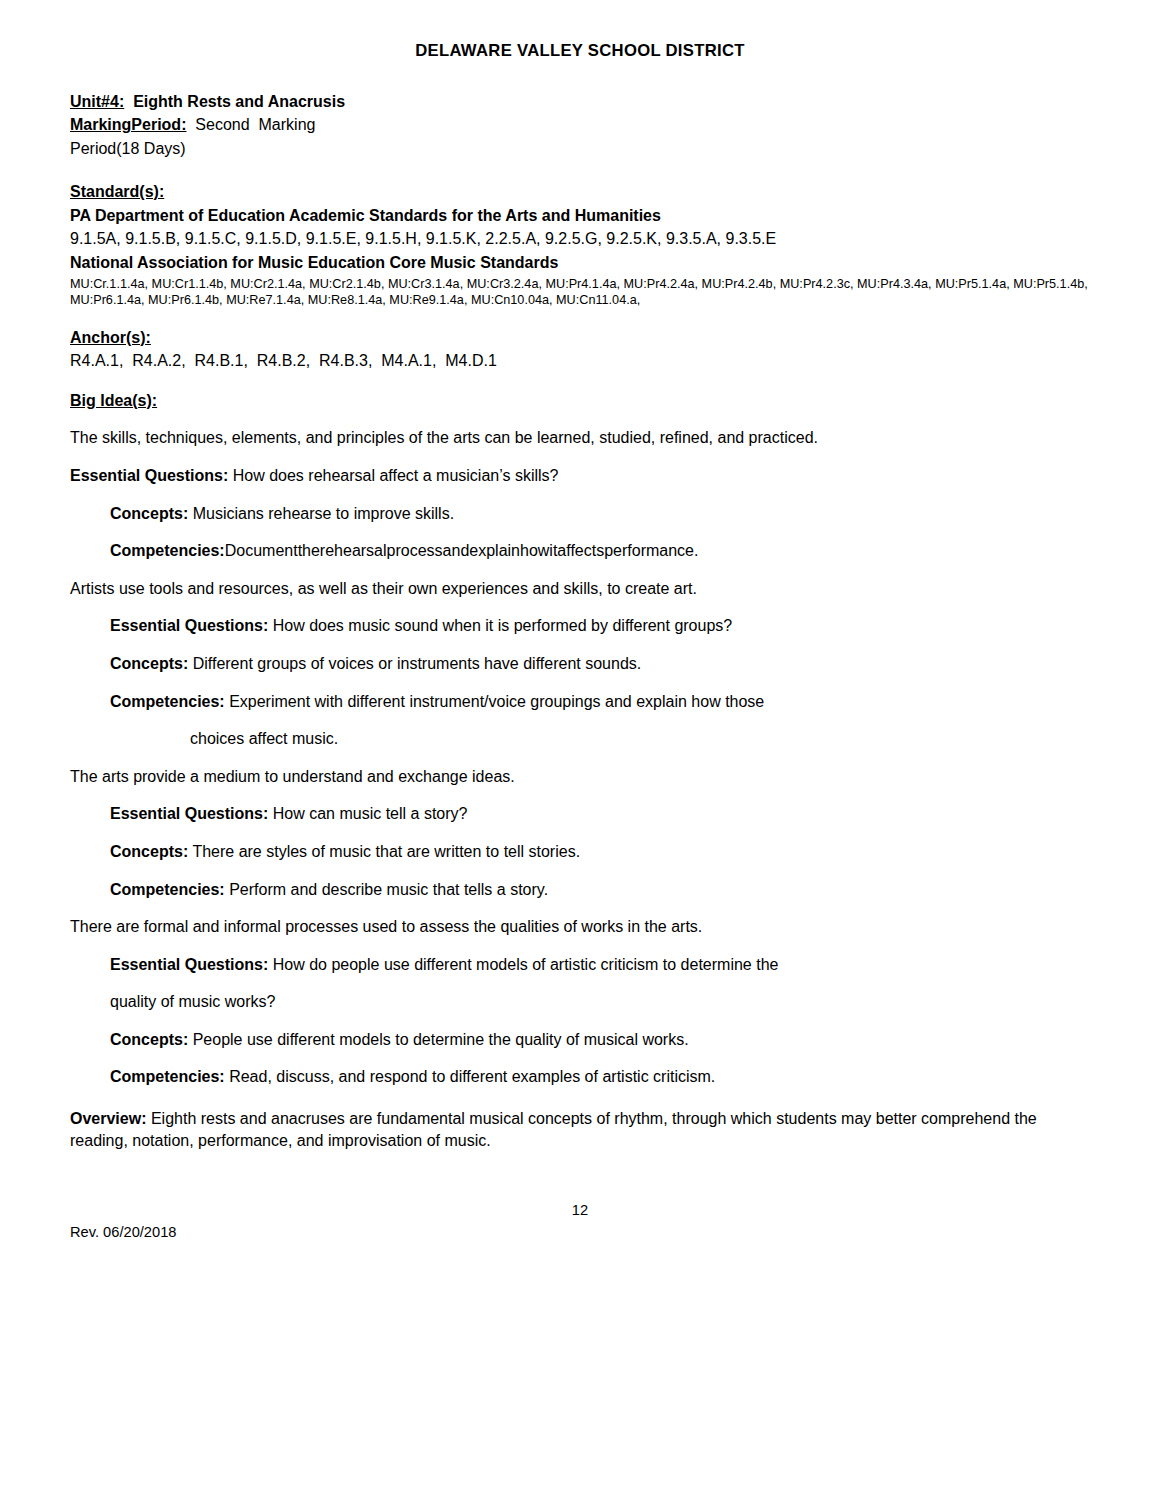DELAWARE VALLEY SCHOOL DISTRICT
Unit#4: Eighth Rests and Anacrusis
MarkingPeriod: Second Marking
Period(18 Days)
Standard(s):
PA Department of Education Academic Standards for the Arts and Humanities
9.1.5A, 9.1.5.B, 9.1.5.C, 9.1.5.D, 9.1.5.E, 9.1.5.H, 9.1.5.K, 2.2.5.A, 9.2.5.G, 9.2.5.K, 9.3.5.A, 9.3.5.E
National Association for Music Education Core Music Standards
MU:Cr.1.1.4a, MU:Cr1.1.4b, MU:Cr2.1.4a, MU:Cr2.1.4b, MU:Cr3.1.4a, MU:Cr3.2.4a, MU:Pr4.1.4a, MU:Pr4.2.4a, MU:Pr4.2.4b, MU:Pr4.2.3c, MU:Pr4.3.4a, MU:Pr5.1.4a, MU:Pr5.1.4b, MU:Pr6.1.4a, MU:Pr6.1.4b, MU:Re7.1.4a, MU:Re8.1.4a, MU:Re9.1.4a, MU:Cn10.04a, MU:Cn11.04.a,
Anchor(s):
R4.A.1, R4.A.2, R4.B.1, R4.B.2, R4.B.3, M4.A.1, M4.D.1
Big Idea(s):
The skills, techniques, elements, and principles of the arts can be learned, studied, refined, and practiced.
Essential Questions: How does rehearsal affect a musician’s skills?
Concepts: Musicians rehearse to improve skills.
Competencies: Documenttherehearsalprocessandexplainhowitaffectsperformance.
Artists use tools and resources, as well as their own experiences and skills, to create art.
Essential Questions: How does music sound when it is performed by different groups?
Concepts: Different groups of voices or instruments have different sounds.
Competencies: Experiment with different instrument/voice groupings and explain how those
choices affect music.
The arts provide a medium to understand and exchange ideas.
Essential Questions: How can music tell a story?
Concepts: There are styles of music that are written to tell stories.
Competencies: Perform and describe music that tells a story.
There are formal and informal processes used to assess the qualities of works in the arts.
Essential Questions: How do people use different models of artistic criticism to determine the
quality of music works?
Concepts: People use different models to determine the quality of musical works.
Competencies: Read, discuss, and respond to different examples of artistic criticism.
Overview: Eighth rests and anacruses are fundamental musical concepts of rhythm, through which students may better comprehend the reading, notation, performance, and improvisation of music.
12
Rev. 06/20/2018